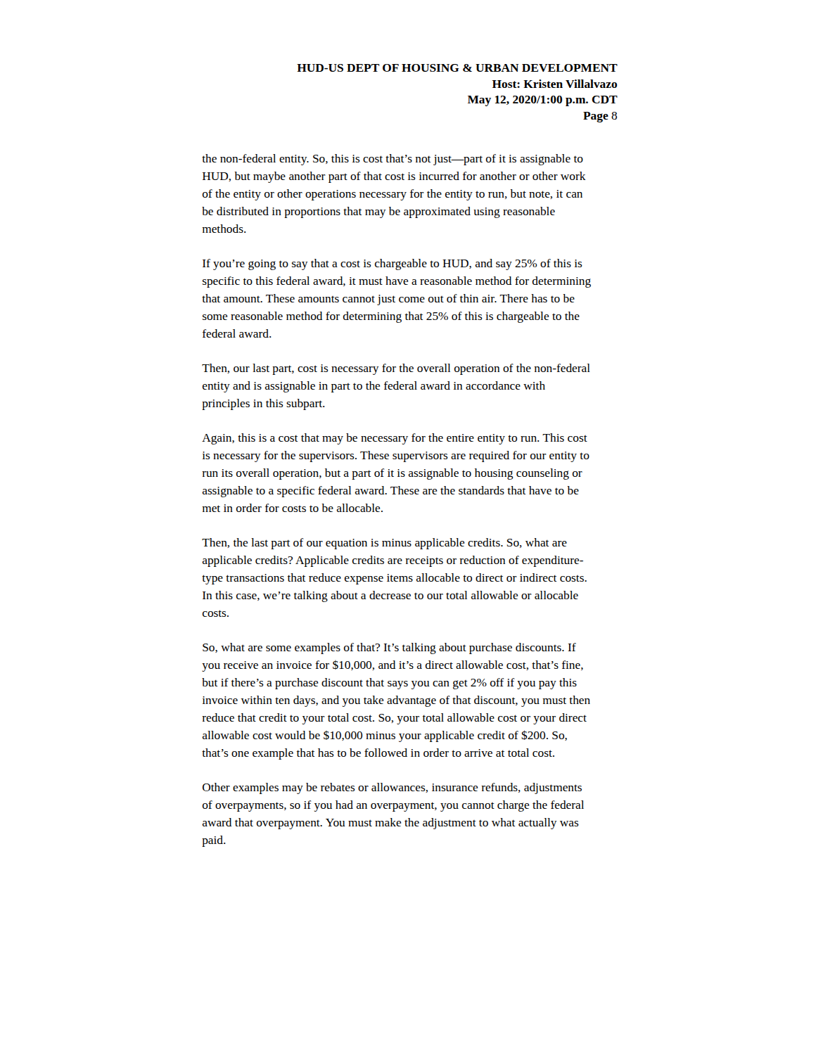HUD-US DEPT OF HOUSING & URBAN DEVELOPMENT Host: Kristen Villalvazo May 12, 2020/1:00 p.m. CDT Page 8
the non-federal entity. So, this is cost that’s not just—part of it is assignable to HUD, but maybe another part of that cost is incurred for another or other work of the entity or other operations necessary for the entity to run, but note, it can be distributed in proportions that may be approximated using reasonable methods.
If you’re going to say that a cost is chargeable to HUD, and say 25% of this is specific to this federal award, it must have a reasonable method for determining that amount. These amounts cannot just come out of thin air. There has to be some reasonable method for determining that 25% of this is chargeable to the federal award.
Then, our last part, cost is necessary for the overall operation of the non-federal entity and is assignable in part to the federal award in accordance with principles in this subpart.
Again, this is a cost that may be necessary for the entire entity to run. This cost is necessary for the supervisors. These supervisors are required for our entity to run its overall operation, but a part of it is assignable to housing counseling or assignable to a specific federal award. These are the standards that have to be met in order for costs to be allocable.
Then, the last part of our equation is minus applicable credits. So, what are applicable credits? Applicable credits are receipts or reduction of expenditure-type transactions that reduce expense items allocable to direct or indirect costs. In this case, we’re talking about a decrease to our total allowable or allocable costs.
So, what are some examples of that? It’s talking about purchase discounts. If you receive an invoice for $10,000, and it’s a direct allowable cost, that’s fine, but if there’s a purchase discount that says you can get 2% off if you pay this invoice within ten days, and you take advantage of that discount, you must then reduce that credit to your total cost. So, your total allowable cost or your direct allowable cost would be $10,000 minus your applicable credit of $200. So, that’s one example that has to be followed in order to arrive at total cost.
Other examples may be rebates or allowances, insurance refunds, adjustments of overpayments, so if you had an overpayment, you cannot charge the federal award that overpayment. You must make the adjustment to what actually was paid.